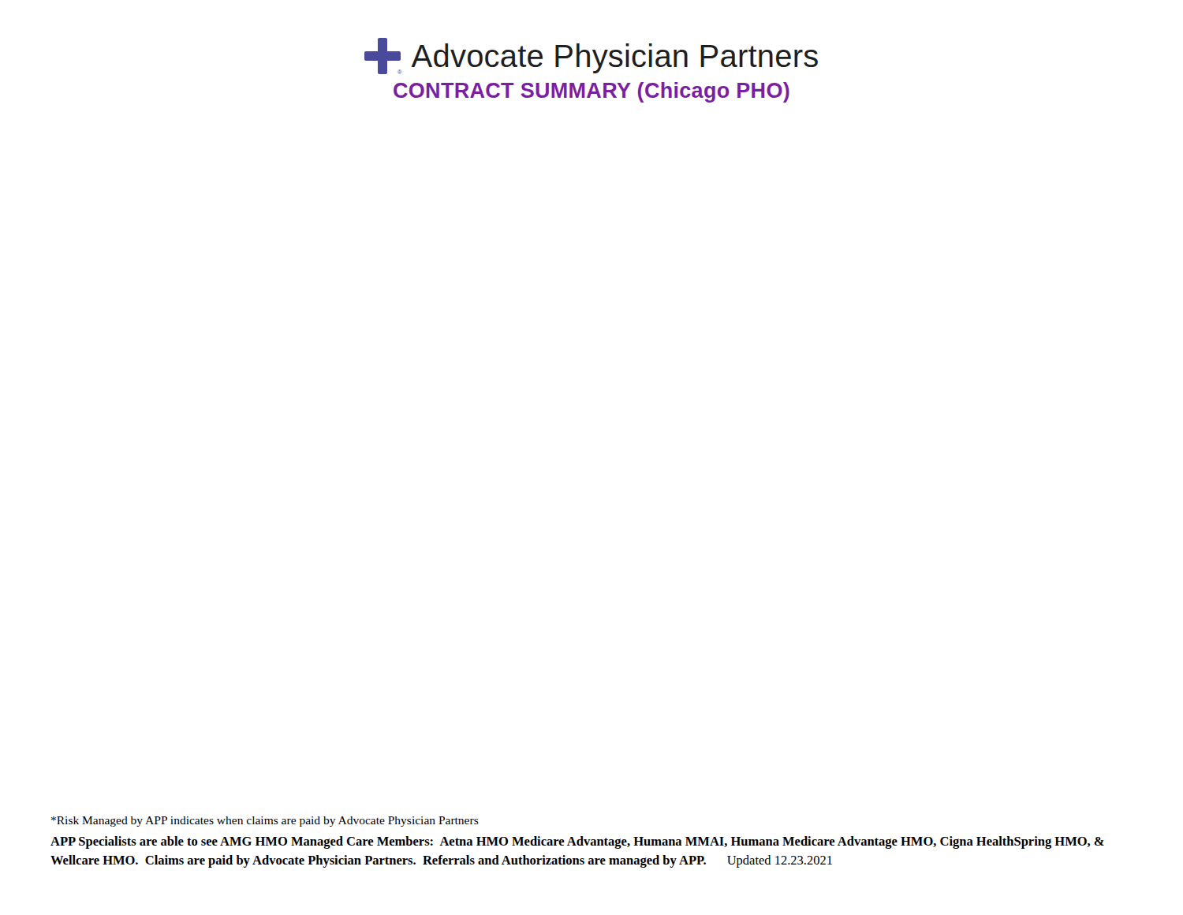®
Advocate Physician Partners
CONTRACT SUMMARY (Chicago PHO)
*Risk Managed by APP indicates when claims are paid by Advocate Physician Partners
APP Specialists are able to see AMG HMO Managed Care Members: Aetna HMO Medicare Advantage, Humana MMAI, Humana Medicare Advantage HMO, Cigna HealthSpring HMO, & Wellcare HMO. Claims are paid by Advocate Physician Partners. Referrals and Authorizations are managed by APP.Updated 12.23.2021